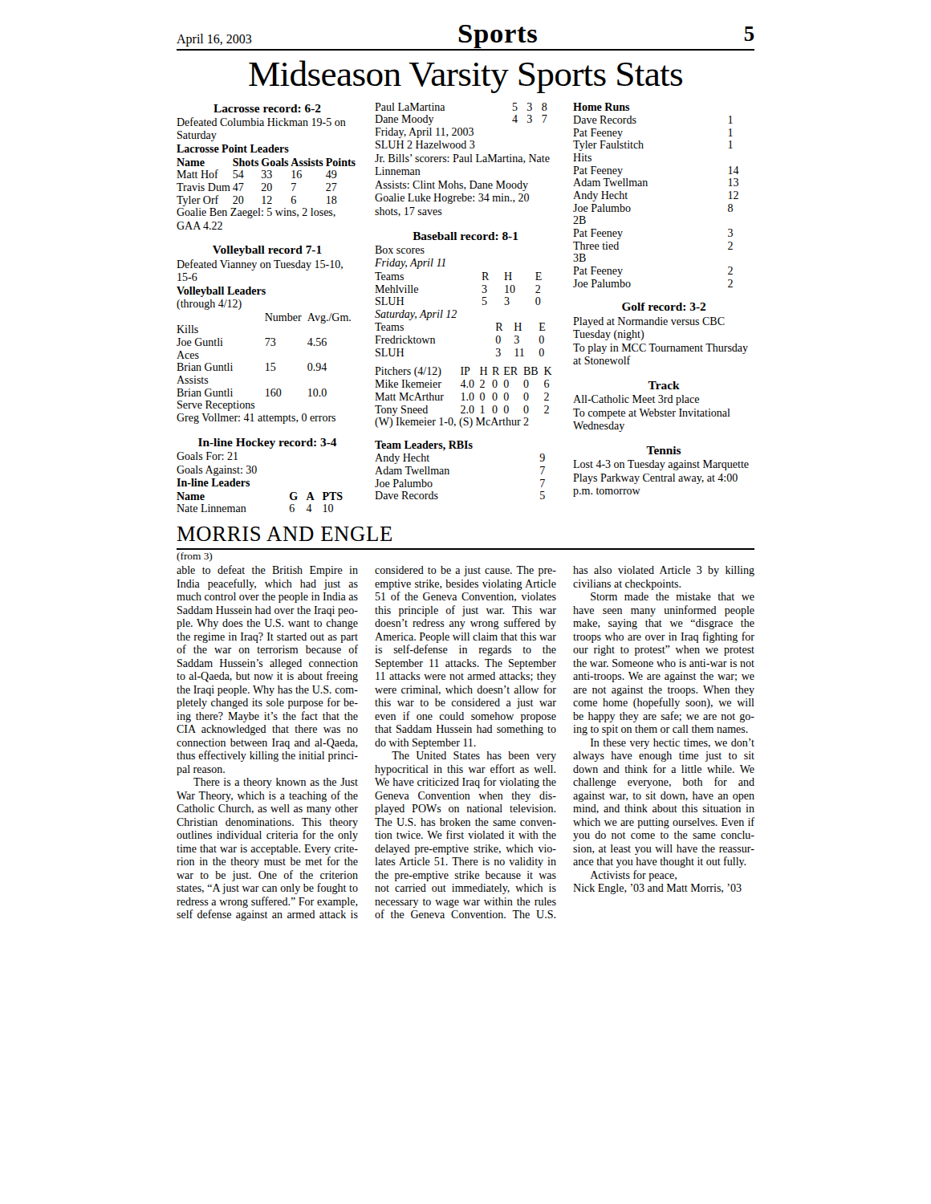April 16, 2003
Sports
5
Midseason Varsity Sports Stats
Lacrosse record: 6-2
Defeated Columbia Hickman 19-5 on Saturday
Lacrosse Point Leaders
| Name | Shots | Goals | Assists | Points |
| --- | --- | --- | --- | --- |
| Matt Hof | 54 | 33 | 16 | 49 |
| Travis Dum | 47 | 20 | 7 | 27 |
| Tyler Orf | 20 | 12 | 6 | 18 |
Goalie Ben Zaegel: 5 wins, 2 loses, GAA 4.22
Volleyball record 7-1
Defeated Vianney on Tuesday 15-10, 15-6
Volleyball Leaders
(through 4/12)
| | Number | Avg./Gm. |
| Kills | | |
| Joe Guntli | 73 | 4.56 |
| Aces | | |
| Brian Guntli | 15 | 0.94 |
| Assists | | |
| Brian Guntli | 160 | 10.0 |
| Serve Receptions | | |
Greg Vollmer: 41 attempts, 0 errors
In-line Hockey record: 3-4
Goals For: 21
Goals Against: 30
In-line Leaders
| Name | G | A | PTS |
| --- | --- | --- | --- |
| Nate Linneman | 6 | 4 | 10 |
| Paul LaMartina | 5 | 3 | 8 |
| Dane Moody | 4 | 3 | 7 |
Friday, April 11, 2003
SLUH 2 Hazelwood 3
Jr. Bills’ scorers: Paul LaMartina, Nate Linneman
Assists: Clint Mohs, Dane Moody
Goalie Luke Hogrebe: 34 min., 20 shots, 17 saves
Baseball record: 8-1
Box scores
Friday, April 11
| Teams | R | H | E |
| Mehlville | 3 | 10 | 2 |
| SLUH | 5 | 3 | 0 |
Saturday, April 12
| Teams | R | H | E |
| Fredricktown | 0 | 3 | 0 |
| SLUH | 3 | 11 | 0 |
| Pitchers (4/12) | IP | H | R | ER | BB | K |
| Mike Ikemeier | 4.0 | 2 | 0 | 0 | 0 | 6 |
| Matt McArthur | 1.0 | 0 | 0 | 0 | 0 | 2 |
| Tony Sneed | 2.0 | 1 | 0 | 0 | 0 | 2 |
(W) Ikemeier 1-0, (S) McArthur 2
Team Leaders, RBIs
| Andy Hecht | 9 |
| Adam Twellman | 7 |
| Joe Palumbo | 7 |
| Dave Records | 5 |
Home Runs
| Dave Records | 1 |
| Pat Feeney | 1 |
| Tyler Faulstitch | 1 |
| Hits | |
| Pat Feeney | 14 |
| Adam Twellman | 13 |
| Andy Hecht | 12 |
| Joe Palumbo | 8 |
| 2B | |
| Pat Feeney | 3 |
| Three tied | 2 |
| 3B | |
| Pat Feeney | 2 |
| Joe Palumbo | 2 |
Golf record: 3-2
Played at Normandie versus CBC Tuesday (night)
To play in MCC Tournament Thursday at Stonewolf
Track
All-Catholic Meet 3rd place
To compete at Webster Invitational Wednesday
Tennis
Lost 4-3 on Tuesday against Marquette
Plays Parkway Central away, at 4:00 p.m. tomorrow
MORRIS AND ENGLE
(from 3)
able to defeat the British Empire in India peacefully, which had just as much control over the people in India as Saddam Hussein had over the Iraqi people. Why does the U.S. want to change the regime in Iraq? It started out as part of the war on terrorism because of Saddam Hussein’s alleged connection to al-Qaeda, but now it is about freeing the Iraqi people. Why has the U.S. completely changed its sole purpose for being there? Maybe it’s the fact that the CIA acknowledged that there was no connection between Iraq and al-Qaeda, thus effectively killing the initial principal reason.
There is a theory known as the Just War Theory, which is a teaching of the Catholic Church, as well as many other Christian denominations. This theory outlines individual criteria for the only time that war is acceptable. Every criterion in the theory must be met for the war to be just. One of the criterion states, “A just war can only be fought to redress a wrong suffered.” For example, self defense against an armed attack is considered to be a just cause. The pre-emptive strike, besides violating Article 51 of the Geneva Convention, violates this principle of just war. This war doesn’t redress any wrong suffered by America. People will claim that this war is self-defense in regards to the September 11 attacks. The September 11 attacks were not armed attacks; they were criminal, which doesn’t allow for this war to be considered a just war even if one could somehow propose that Saddam Hussein had something to do with September 11.
The United States has been very hypocritical in this war effort as well. We have criticized Iraq for violating the Geneva Convention when they displayed POWs on national television. The U.S. has broken the same convention twice. We first violated it with the delayed pre-emptive strike, which violates Article 51. There is no validity in the pre-emptive strike because it was not carried out immediately, which is necessary to wage war within the rules of the Geneva Convention. The U.S. has also violated Article 3 by killing civilians at checkpoints.
Storm made the mistake that we have seen many uninformed people make, saying that we “disgrace the troops who are over in Iraq fighting for our right to protest” when we protest the war. Someone who is anti-war is not anti-troops. We are against the war; we are not against the troops. When they come home (hopefully soon), we will be happy they are safe; we are not going to spit on them or call them names.
In these very hectic times, we don’t always have enough time just to sit down and think for a little while. We challenge everyone, both for and against war, to sit down, have an open mind, and think about this situation in which we are putting ourselves. Even if you do not come to the same conclusion, at least you will have the reassurance that you have thought it out fully.
Activists for peace,
Nick Engle, ’03 and Matt Morris, ’03